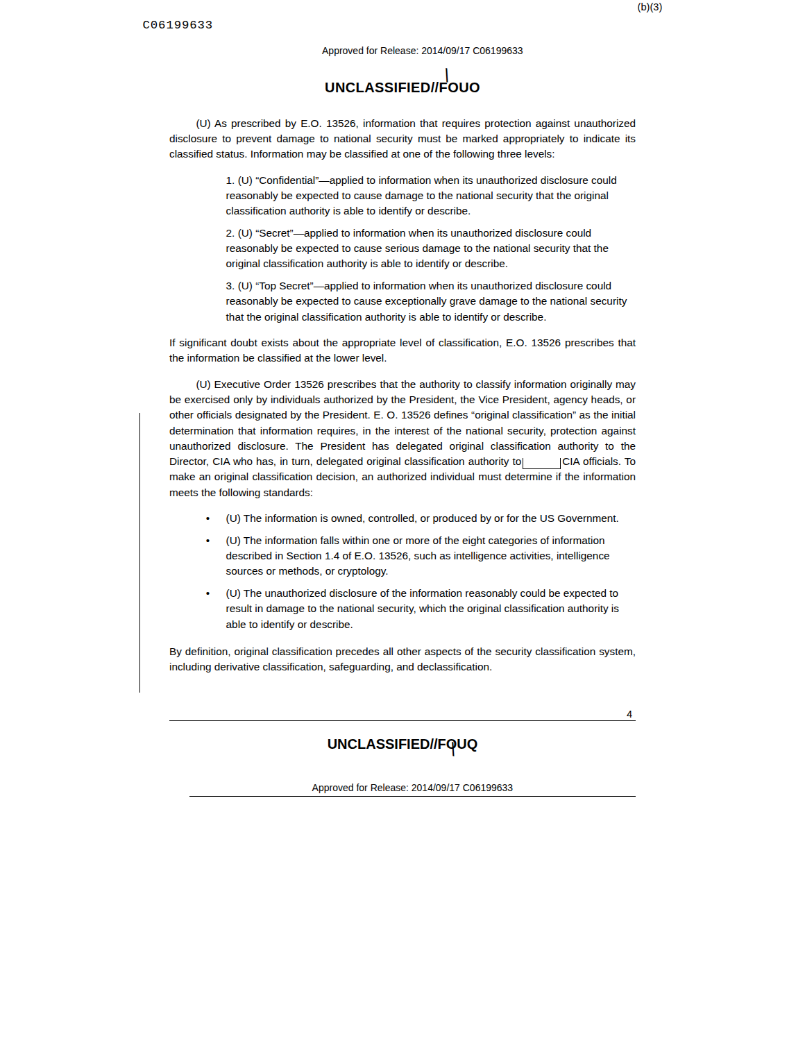C06199633
Approved for Release: 2014/09/17 C06199633
\ UNCLASSIFIED//FOUO
(U) As prescribed by E.O. 13526, information that requires protection against unauthorized disclosure to prevent damage to national security must be marked appropriately to indicate its classified status. Information may be classified at one of the following three levels:
1. (U) “Confidential”—applied to information when its unauthorized disclosure could reasonably be expected to cause damage to the national security that the original classification authority is able to identify or describe.
2. (U) “Secret”—applied to information when its unauthorized disclosure could reasonably be expected to cause serious damage to the national security that the original classification authority is able to identify or describe.
3. (U) “Top Secret”—applied to information when its unauthorized disclosure could reasonably be expected to cause exceptionally grave damage to the national security that the original classification authority is able to identify or describe.
If significant doubt exists about the appropriate level of classification, E.O. 13526 prescribes that the information be classified at the lower level.
(U) Executive Order 13526 prescribes that the authority to classify information originally may be exercised only by individuals authorized by the President, the Vice President, agency heads, or other officials designated by the President. E. O. 13526 defines “original classification” as the initial determination that information requires, in the interest of the national security, protection against unauthorized disclosure. The President has delegated original classification authority to the Director, CIA who has, in turn, delegated original classification authority to CIA officials. To make an original classification decision, an authorized individual must determine if the information meets the following standards:(b)(3)
(U) The information is owned, controlled, or produced by or for the US Government.
(U) The information falls within one or more of the eight categories of information described in Section 1.4 of E.O. 13526, such as intelligence activities, intelligence sources or methods, or cryptology.
(U) The unauthorized disclosure of the information reasonably could be expected to result in damage to the national security, which the original classification authority is able to identify or describe.
By definition, original classification precedes all other aspects of the security classification system, including derivative classification, safeguarding, and declassification.
4
UNCLASSIFIED//FOUQ \
Approved for Release: 2014/09/17 C06199633